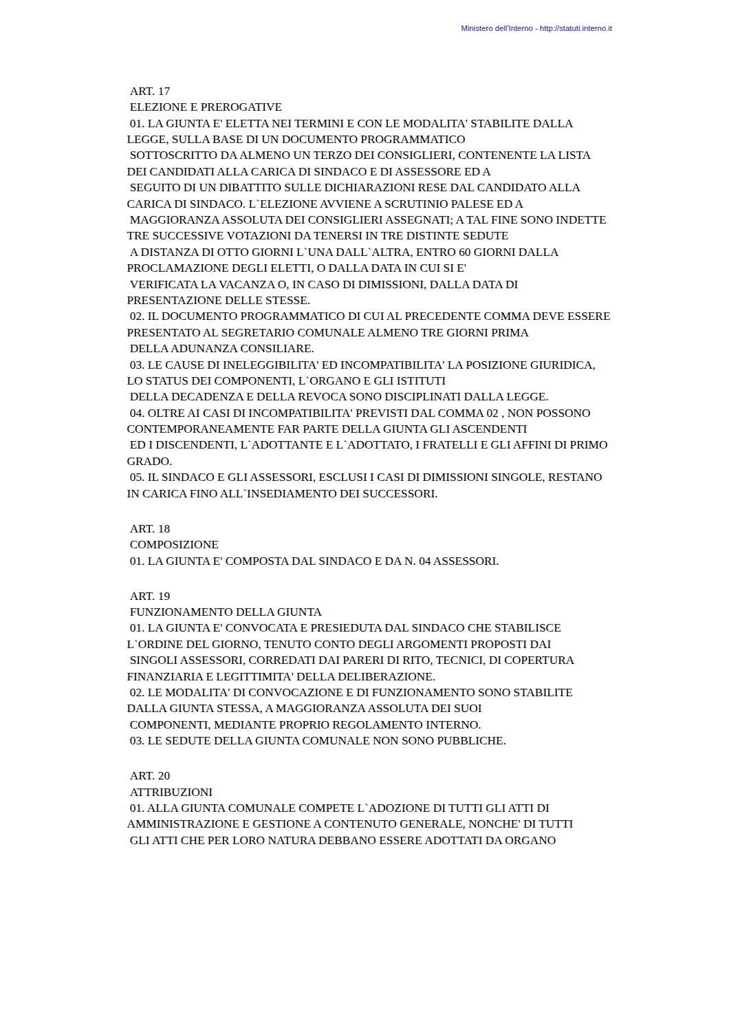Ministero dell'Interno - http://statuti.interno.it
ART. 17
ELEZIONE E PREROGATIVE
01. LA GIUNTA E' ELETTA NEI TERMINI E CON LE MODALITA' STABILITE DALLA LEGGE, SULLA BASE DI UN DOCUMENTO PROGRAMMATICO
SOTTOSCRITTO DA ALMENO UN TERZO DEI CONSIGLIERI, CONTENENTE LA LISTA DEI CANDIDATI ALLA CARICA DI SINDACO E DI ASSESSORE ED A
SEGUITO DI UN DIBATTITO SULLE DICHIARAZIONI RESE DAL CANDIDATO ALLA CARICA DI SINDACO. L`ELEZIONE AVVIENE A SCRUTINIO PALESE ED A
MAGGIORANZA ASSOLUTA DEI CONSIGLIERI ASSEGNATI; A TAL FINE SONO INDETTE TRE SUCCESSIVE VOTAZIONI DA TENERSI IN TRE DISTINTE SEDUTE
A DISTANZA DI OTTO GIORNI L`UNA DALL`ALTRA, ENTRO 60 GIORNI DALLA PROCLAMAZIONE DEGLI ELETTI, O DALLA DATA IN CUI SI E'
VERIFICATA LA VACANZA O, IN CASO DI DIMISSIONI, DALLA DATA DI PRESENTAZIONE DELLE STESSE.
02. IL DOCUMENTO PROGRAMMATICO DI CUI AL PRECEDENTE COMMA DEVE ESSERE PRESENTATO AL SEGRETARIO COMUNALE ALMENO TRE GIORNI PRIMA
DELLA ADUNANZA CONSILIARE.
03. LE CAUSE DI INELEGGIBILITA' ED INCOMPATIBILITA' LA POSIZIONE GIURIDICA, LO STATUS DEI COMPONENTI, L`ORGANO E GLI ISTITUTI
DELLA DECADENZA E DELLA REVOCA SONO DISCIPLINATI DALLA LEGGE.
04. OLTRE AI CASI DI INCOMPATIBILITA' PREVISTI DAL COMMA 02 , NON POSSONO CONTEMPORANEAMENTE FAR PARTE DELLA GIUNTA GLI ASCENDENTI
ED I DISCENDENTI, L`ADOTTANTE E L`ADOTTATO, I FRATELLI E GLI AFFINI DI PRIMO GRADO.
05. IL SINDACO E GLI ASSESSORI, ESCLUSI I CASI DI DIMISSIONI SINGOLE, RESTANO IN CARICA FINO ALL`INSEDIAMENTO DEI SUCCESSORI.
ART. 18
COMPOSIZIONE
01. LA GIUNTA E' COMPOSTA DAL SINDACO E DA N. 04 ASSESSORI.
ART. 19
FUNZIONAMENTO DELLA GIUNTA
01. LA GIUNTA E' CONVOCATA E PRESIEDUTA DAL SINDACO CHE STABILISCE L`ORDINE DEL GIORNO, TENUTO CONTO DEGLI ARGOMENTI PROPOSTI DAI
SINGOLI ASSESSORI, CORREDATI DAI PARERI DI RITO, TECNICI, DI COPERTURA FINANZIARIA E LEGITTIMITA' DELLA DELIBERAZIONE.
02. LE MODALITA' DI CONVOCAZIONE E DI FUNZIONAMENTO SONO STABILITE DALLA GIUNTA STESSA, A MAGGIORANZA ASSOLUTA DEI SUOI
COMPONENTI, MEDIANTE PROPRIO REGOLAMENTO INTERNO.
03. LE SEDUTE DELLA GIUNTA COMUNALE NON SONO PUBBLICHE.
ART. 20
ATTRIBUZIONI
01. ALLA GIUNTA COMUNALE COMPETE L`ADOZIONE DI TUTTI GLI ATTI DI AMMINISTRAZIONE E GESTIONE A CONTENUTO GENERALE, NONCHE' DI TUTTI
GLI ATTI CHE PER LORO NATURA DEBBANO ESSERE ADOTTATI DA ORGANO